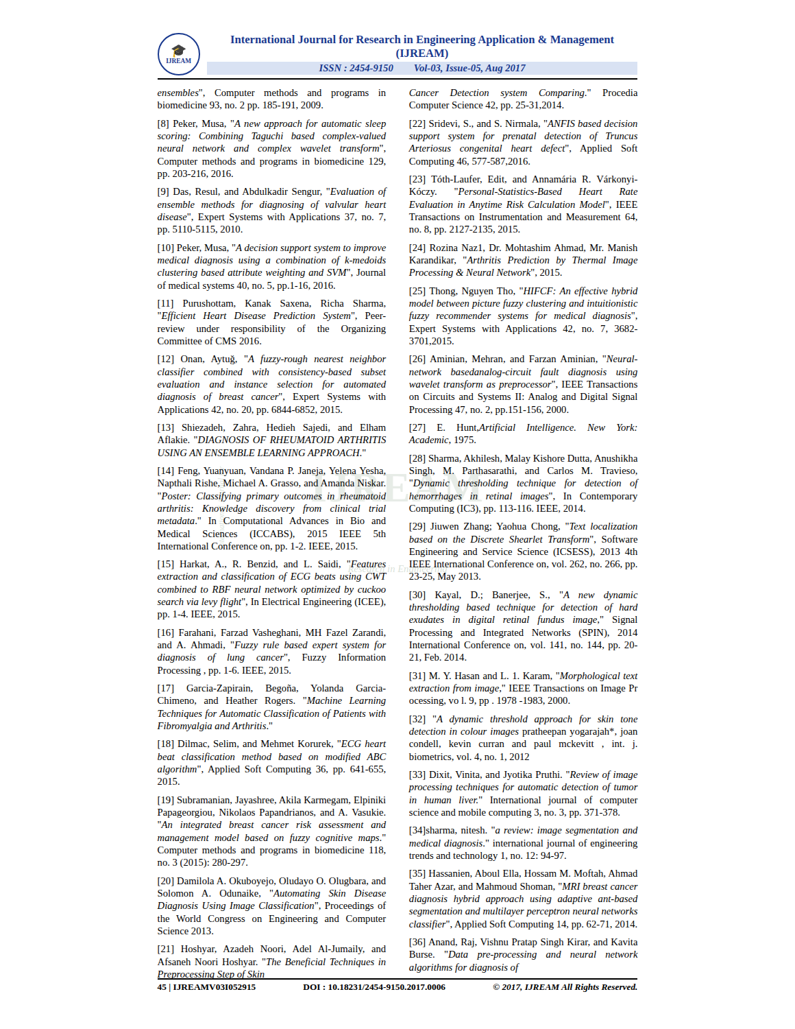🎓IJREAM
International Journal for Research in Engineering Application & Management (IJREAM)
ISSN : 2454-9150 Vol-03, Issue-05, Aug 2017
IJREAM
Research in Engineering
International Journal for
ensembles", Computer methods and programs in biomedicine 93, no. 2 pp. 185-191, 2009.
[8] Peker, Musa, "A new approach for automatic sleep scoring: Combining Taguchi based complex-valued neural network and complex wavelet transform", Computer methods and programs in biomedicine 129, pp. 203-216, 2016.
[9] Das, Resul, and Abdulkadir Sengur, "Evaluation of ensemble methods for diagnosing of valvular heart disease", Expert Systems with Applications 37, no. 7, pp. 5110-5115, 2010.
[10] Peker, Musa, "A decision support system to improve medical diagnosis using a combination of k-medoids clustering based attribute weighting and SVM", Journal of medical systems 40, no. 5, pp.1-16, 2016.
[11] Purushottam, Kanak Saxena, Richa Sharma, "Efficient Heart Disease Prediction System", Peer-review under responsibility of the Organizing Committee of CMS 2016.
[12] Onan, Aytuğ, "A fuzzy-rough nearest neighbor classifier combined with consistency-based subset evaluation and instance selection for automated diagnosis of breast cancer", Expert Systems with Applications 42, no. 20, pp. 6844-6852, 2015.
[13] Shiezadeh, Zahra, Hedieh Sajedi, and Elham Aflakie. "DIAGNOSIS OF RHEUMATOID ARTHRITIS USING AN ENSEMBLE LEARNING APPROACH."
[14] Feng, Yuanyuan, Vandana P. Janeja, Yelena Yesha, Napthali Rishe, Michael A. Grasso, and Amanda Niskar. "Poster: Classifying primary outcomes in rheumatoid arthritis: Knowledge discovery from clinical trial metadata." In Computational Advances in Bio and Medical Sciences (ICCABS), 2015 IEEE 5th International Conference on, pp. 1-2. IEEE, 2015.
[15] Harkat, A., R. Benzid, and L. Saidi, "Features extraction and classification of ECG beats using CWT combined to RBF neural network optimized by cuckoo search via levy flight", In Electrical Engineering (ICEE), pp. 1-4. IEEE, 2015.
[16] Farahani, Farzad Vasheghani, MH Fazel Zarandi, and A. Ahmadi, "Fuzzy rule based expert system for diagnosis of lung cancer", Fuzzy Information Processing , pp. 1-6. IEEE, 2015.
[17] Garcia-Zapirain, Begoña, Yolanda Garcia-Chimeno, and Heather Rogers. "Machine Learning Techniques for Automatic Classification of Patients with Fibromyalgia and Arthritis."
[18] Dilmac, Selim, and Mehmet Korurek, "ECG heart beat classification method based on modified ABC algorithm", Applied Soft Computing 36, pp. 641-655, 2015.
[19] Subramanian, Jayashree, Akila Karmegam, Elpiniki Papageorgiou, Nikolaos Papandrianos, and A. Vasukie. "An integrated breast cancer risk assessment and management model based on fuzzy cognitive maps." Computer methods and programs in biomedicine 118, no. 3 (2015): 280-297.
[20] Damilola A. Okuboyejo, Oludayo O. Olugbara, and Solomon A. Odunaike, "Automating Skin Disease Diagnosis Using Image Classification", Proceedings of the World Congress on Engineering and Computer Science 2013.
[21] Hoshyar, Azadeh Noori, Adel Al-Jumaily, and Afsaneh Noori Hoshyar. "The Beneficial Techniques in Preprocessing Step of Skin
Cancer Detection system Comparing." Procedia Computer Science 42, pp. 25-31,2014.
[22] Sridevi, S., and S. Nirmala, "ANFIS based decision support system for prenatal detection of Truncus Arteriosus congenital heart defect", Applied Soft Computing 46, 577-587,2016.
[23] Tóth-Laufer, Edit, and Annamária R. Várkonyi-Kóczy. "Personal-Statistics-Based Heart Rate Evaluation in Anytime Risk Calculation Model", IEEE Transactions on Instrumentation and Measurement 64, no. 8, pp. 2127-2135, 2015.
[24] Rozina Naz1, Dr. Mohtashim Ahmad, Mr. Manish Karandikar, "Arthritis Prediction by Thermal Image Processing & Neural Network", 2015.
[25] Thong, Nguyen Tho, "HIFCF: An effective hybrid model between picture fuzzy clustering and intuitionistic fuzzy recommender systems for medical diagnosis", Expert Systems with Applications 42, no. 7, 3682-3701,2015.
[26] Aminian, Mehran, and Farzan Aminian, "Neural-network basedanalog-circuit fault diagnosis using wavelet transform as preprocessor", IEEE Transactions on Circuits and Systems II: Analog and Digital Signal Processing 47, no. 2, pp.151-156, 2000.
[27] E. Hunt,Artificial Intelligence. New York: Academic, 1975.
[28] Sharma, Akhilesh, Malay Kishore Dutta, Anushikha Singh, M. Parthasarathi, and Carlos M. Travieso, "Dynamic thresholding technique for detection of hemorrhages in retinal images", In Contemporary Computing (IC3), pp. 113-116. IEEE, 2014.
[29] Jiuwen Zhang; Yaohua Chong, "Text localization based on the Discrete Shearlet Transform", Software Engineering and Service Science (ICSESS), 2013 4th IEEE International Conference on, vol. 262, no. 266, pp. 23-25, May 2013.
[30] Kayal, D.; Banerjee, S., "A new dynamic thresholding based technique for detection of hard exudates in digital retinal fundus image," Signal Processing and Integrated Networks (SPIN), 2014 International Conference on, vol. 141, no. 144, pp. 20-21, Feb. 2014.
[31] M. Y. Hasan and L. 1. Karam, "Morphological text extraction from image," IEEE Transactions on Image Pr ocessing, vo l. 9, pp . 1978 -1983, 2000.
[32] "A dynamic threshold approach for skin tone detection in colour images pratheepan yogarajah*, joan condell, kevin curran and paul mckevitt , int. j. biometrics, vol. 4, no. 1, 2012
[33] Dixit, Vinita, and Jyotika Pruthi. "Review of image processing techniques for automatic detection of tumor in human liver." International journal of computer science and mobile computing 3, no. 3, pp. 371-378.
[34]sharma, nitesh. "a review: image segmentation and medical diagnosis." international journal of engineering trends and technology 1, no. 12: 94-97.
[35] Hassanien, Aboul Ella, Hossam M. Moftah, Ahmad Taher Azar, and Mahmoud Shoman, "MRI breast cancer diagnosis hybrid approach using adaptive ant-based segmentation and multilayer perceptron neural networks classifier", Applied Soft Computing 14, pp. 62-71, 2014.
[36] Anand, Raj, Vishnu Pratap Singh Kirar, and Kavita Burse. "Data pre-processing and neural network algorithms for diagnosis of
45 | IJREAMV03I052915 DOI : 10.18231/2454-9150.2017.0006 © 2017, IJREAM All Rights Reserved.